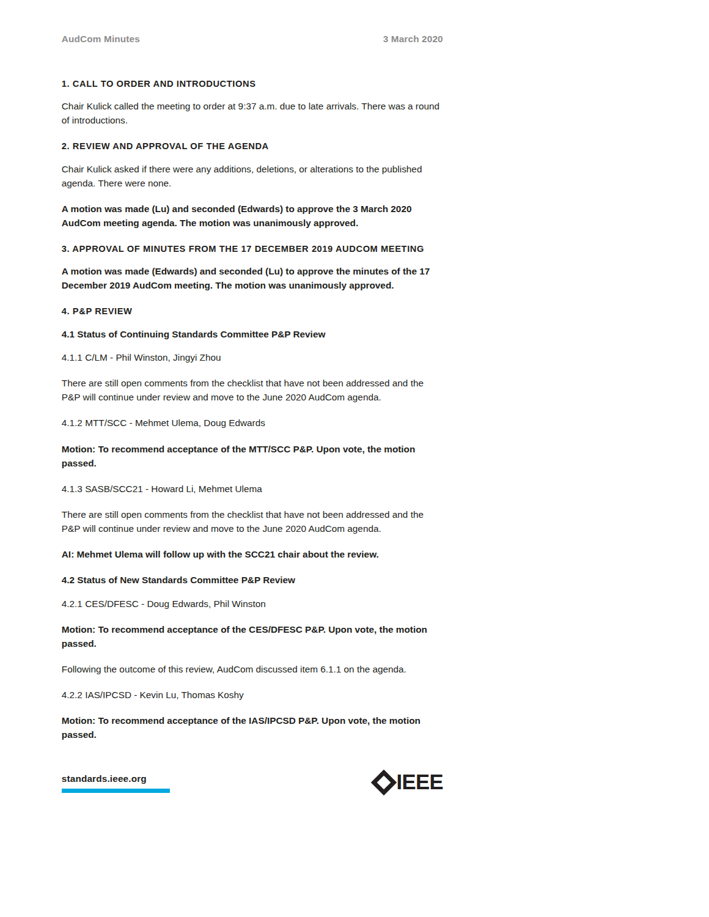AudCom Minutes
3 March 2020
1. CALL TO ORDER AND INTRODUCTIONS
Chair Kulick called the meeting to order at 9:37 a.m. due to late arrivals. There was a round of introductions.
2. REVIEW AND APPROVAL OF THE AGENDA
Chair Kulick asked if there were any additions, deletions, or alterations to the published agenda. There were none.
A motion was made (Lu) and seconded (Edwards) to approve the 3 March 2020 AudCom meeting agenda. The motion was unanimously approved.
3. APPROVAL OF MINUTES FROM THE 17 DECEMBER 2019 AUDCOM MEETING
A motion was made (Edwards) and seconded (Lu) to approve the minutes of the 17 December 2019 AudCom meeting. The motion was unanimously approved.
4. P&P REVIEW
4.1 Status of Continuing Standards Committee P&P Review
4.1.1 C/LM - Phil Winston, Jingyi Zhou
There are still open comments from the checklist that have not been addressed and the P&P will continue under review and move to the June 2020 AudCom agenda.
4.1.2 MTT/SCC - Mehmet Ulema, Doug Edwards
Motion: To recommend acceptance of the MTT/SCC P&P. Upon vote, the motion passed.
4.1.3 SASB/SCC21 - Howard Li, Mehmet Ulema
There are still open comments from the checklist that have not been addressed and the P&P will continue under review and move to the June 2020 AudCom agenda.
AI: Mehmet Ulema will follow up with the SCC21 chair about the review.
4.2 Status of New Standards Committee P&P Review
4.2.1 CES/DFESC - Doug Edwards, Phil Winston
Motion: To recommend acceptance of the CES/DFESC P&P. Upon vote, the motion passed.
Following the outcome of this review, AudCom discussed item 6.1.1 on the agenda.
4.2.2 IAS/IPCSD - Kevin Lu, Thomas Koshy
Motion: To recommend acceptance of the IAS/IPCSD P&P. Upon vote, the motion passed.
standards.ieee.org
IEEE